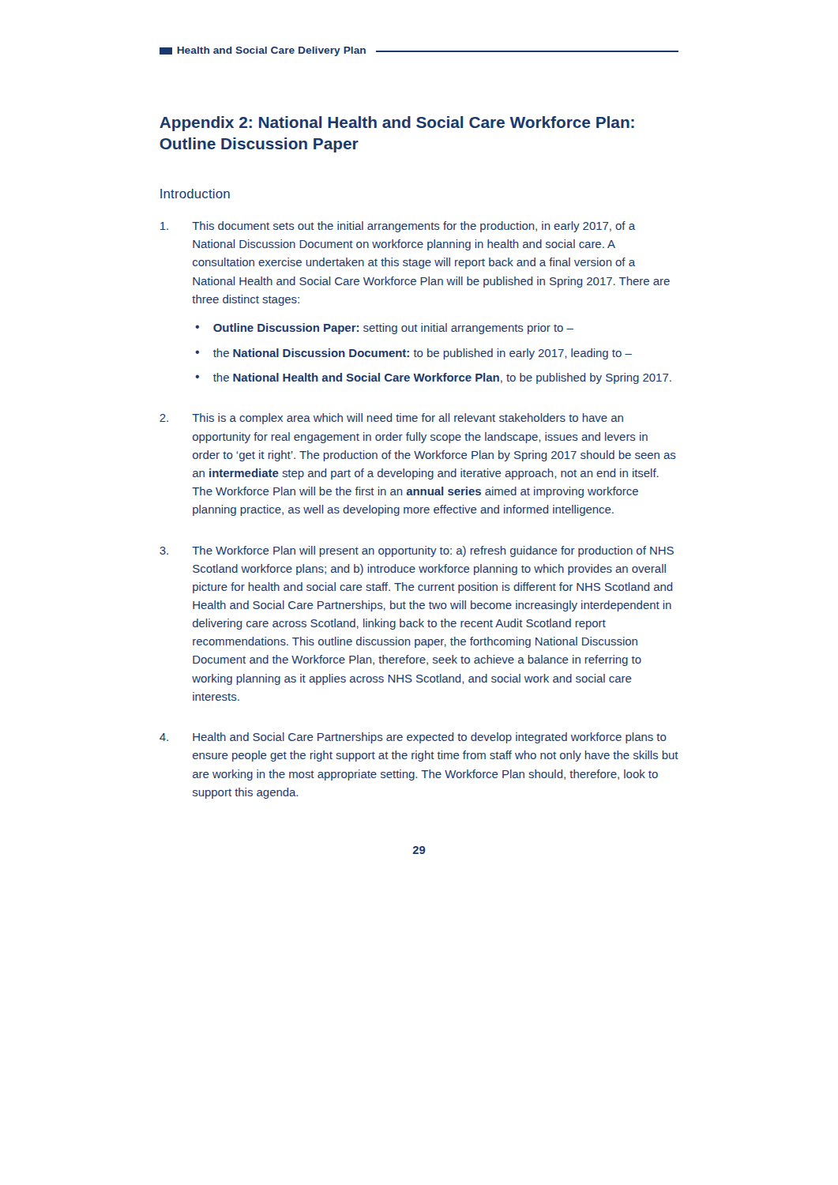Health and Social Care Delivery Plan
Appendix 2: National Health and Social Care Workforce Plan:
Outline Discussion Paper
Introduction
1. This document sets out the initial arrangements for the production, in early 2017, of a National Discussion Document on workforce planning in health and social care. A consultation exercise undertaken at this stage will report back and a final version of a National Health and Social Care Workforce Plan will be published in Spring 2017. There are three distinct stages:
Outline Discussion Paper: setting out initial arrangements prior to –
the National Discussion Document: to be published in early 2017, leading to –
the National Health and Social Care Workforce Plan, to be published by Spring 2017.
2. This is a complex area which will need time for all relevant stakeholders to have an opportunity for real engagement in order fully scope the landscape, issues and levers in order to ‘get it right’. The production of the Workforce Plan by Spring 2017 should be seen as an intermediate step and part of a developing and iterative approach, not an end in itself. The Workforce Plan will be the first in an annual series aimed at improving workforce planning practice, as well as developing more effective and informed intelligence.
3. The Workforce Plan will present an opportunity to: a) refresh guidance for production of NHS Scotland workforce plans; and b) introduce workforce planning to which provides an overall picture for health and social care staff. The current position is different for NHS Scotland and Health and Social Care Partnerships, but the two will become increasingly interdependent in delivering care across Scotland, linking back to the recent Audit Scotland report recommendations. This outline discussion paper, the forthcoming National Discussion Document and the Workforce Plan, therefore, seek to achieve a balance in referring to working planning as it applies across NHS Scotland, and social work and social care interests.
4. Health and Social Care Partnerships are expected to develop integrated workforce plans to ensure people get the right support at the right time from staff who not only have the skills but are working in the most appropriate setting. The Workforce Plan should, therefore, look to support this agenda.
29